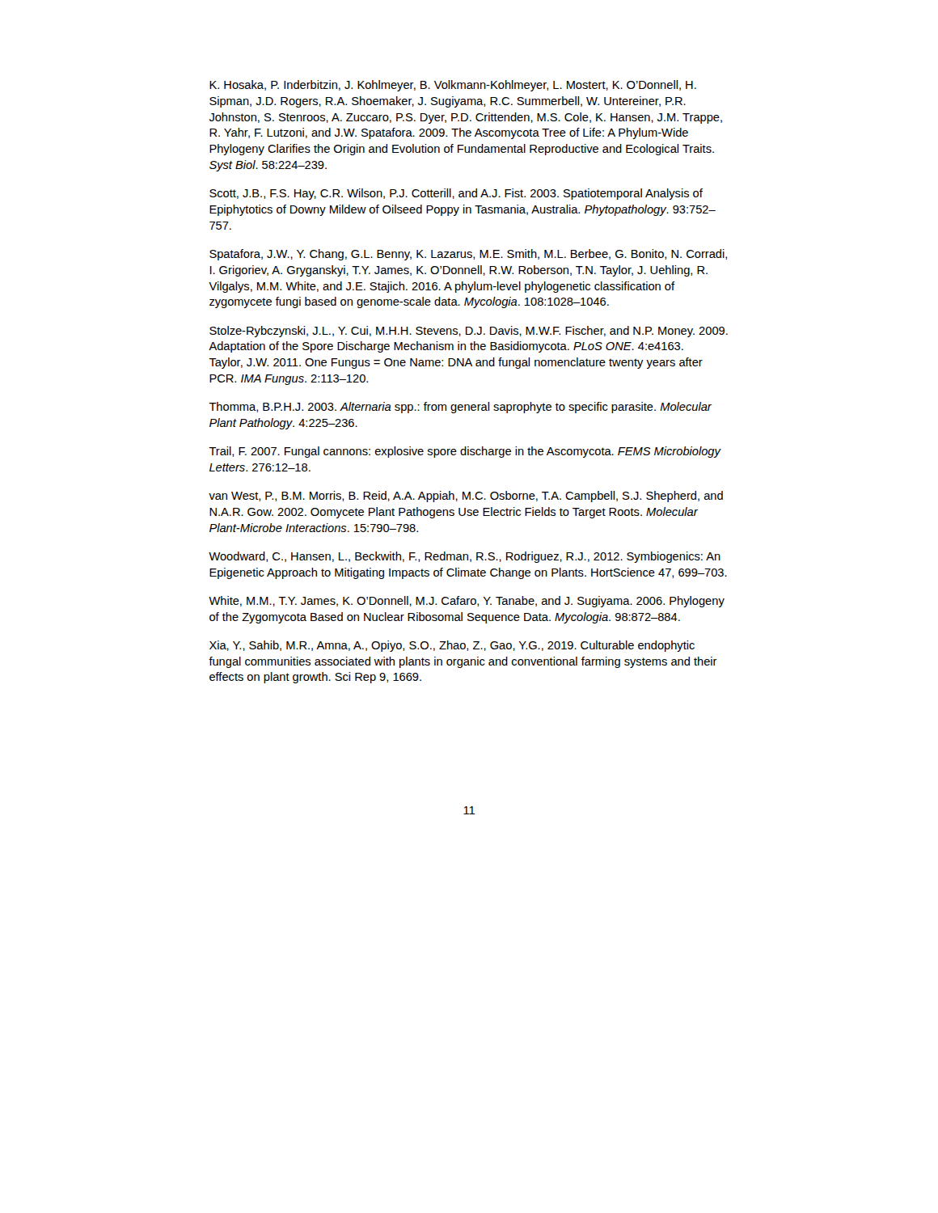K. Hosaka, P. Inderbitzin, J. Kohlmeyer, B. Volkmann-Kohlmeyer, L. Mostert, K. O’Donnell, H. Sipman, J.D. Rogers, R.A. Shoemaker, J. Sugiyama, R.C. Summerbell, W. Untereiner, P.R. Johnston, S. Stenroos, A. Zuccaro, P.S. Dyer, P.D. Crittenden, M.S. Cole, K. Hansen, J.M. Trappe, R. Yahr, F. Lutzoni, and J.W. Spatafora. 2009. The Ascomycota Tree of Life: A Phylum-Wide Phylogeny Clarifies the Origin and Evolution of Fundamental Reproductive and Ecological Traits. Syst Biol. 58:224–239.
Scott, J.B., F.S. Hay, C.R. Wilson, P.J. Cotterill, and A.J. Fist. 2003. Spatiotemporal Analysis of Epiphytotics of Downy Mildew of Oilseed Poppy in Tasmania, Australia. Phytopathology. 93:752–757.
Spatafora, J.W., Y. Chang, G.L. Benny, K. Lazarus, M.E. Smith, M.L. Berbee, G. Bonito, N. Corradi, I. Grigoriev, A. Gryganskyi, T.Y. James, K. O’Donnell, R.W. Roberson, T.N. Taylor, J. Uehling, R. Vilgalys, M.M. White, and J.E. Stajich. 2016. A phylum-level phylogenetic classification of zygomycete fungi based on genome-scale data. Mycologia. 108:1028–1046.
Stolze-Rybczynski, J.L., Y. Cui, M.H.H. Stevens, D.J. Davis, M.W.F. Fischer, and N.P. Money. 2009. Adaptation of the Spore Discharge Mechanism in the Basidiomycota. PLoS ONE. 4:e4163.
Taylor, J.W. 2011. One Fungus = One Name: DNA and fungal nomenclature twenty years after PCR. IMA Fungus. 2:113–120.
Thomma, B.P.H.J. 2003. Alternaria spp.: from general saprophyte to specific parasite. Molecular Plant Pathology. 4:225–236.
Trail, F. 2007. Fungal cannons: explosive spore discharge in the Ascomycota. FEMS Microbiology Letters. 276:12–18.
van West, P., B.M. Morris, B. Reid, A.A. Appiah, M.C. Osborne, T.A. Campbell, S.J. Shepherd, and N.A.R. Gow. 2002. Oomycete Plant Pathogens Use Electric Fields to Target Roots. Molecular Plant-Microbe Interactions. 15:790–798.
Woodward, C., Hansen, L., Beckwith, F., Redman, R.S., Rodriguez, R.J., 2012. Symbiogenics: An Epigenetic Approach to Mitigating Impacts of Climate Change on Plants. HortScience 47, 699–703.
White, M.M., T.Y. James, K. O’Donnell, M.J. Cafaro, Y. Tanabe, and J. Sugiyama. 2006. Phylogeny of the Zygomycota Based on Nuclear Ribosomal Sequence Data. Mycologia. 98:872–884.
Xia, Y., Sahib, M.R., Amna, A., Opiyo, S.O., Zhao, Z., Gao, Y.G., 2019. Culturable endophytic fungal communities associated with plants in organic and conventional farming systems and their effects on plant growth. Sci Rep 9, 1669.
11